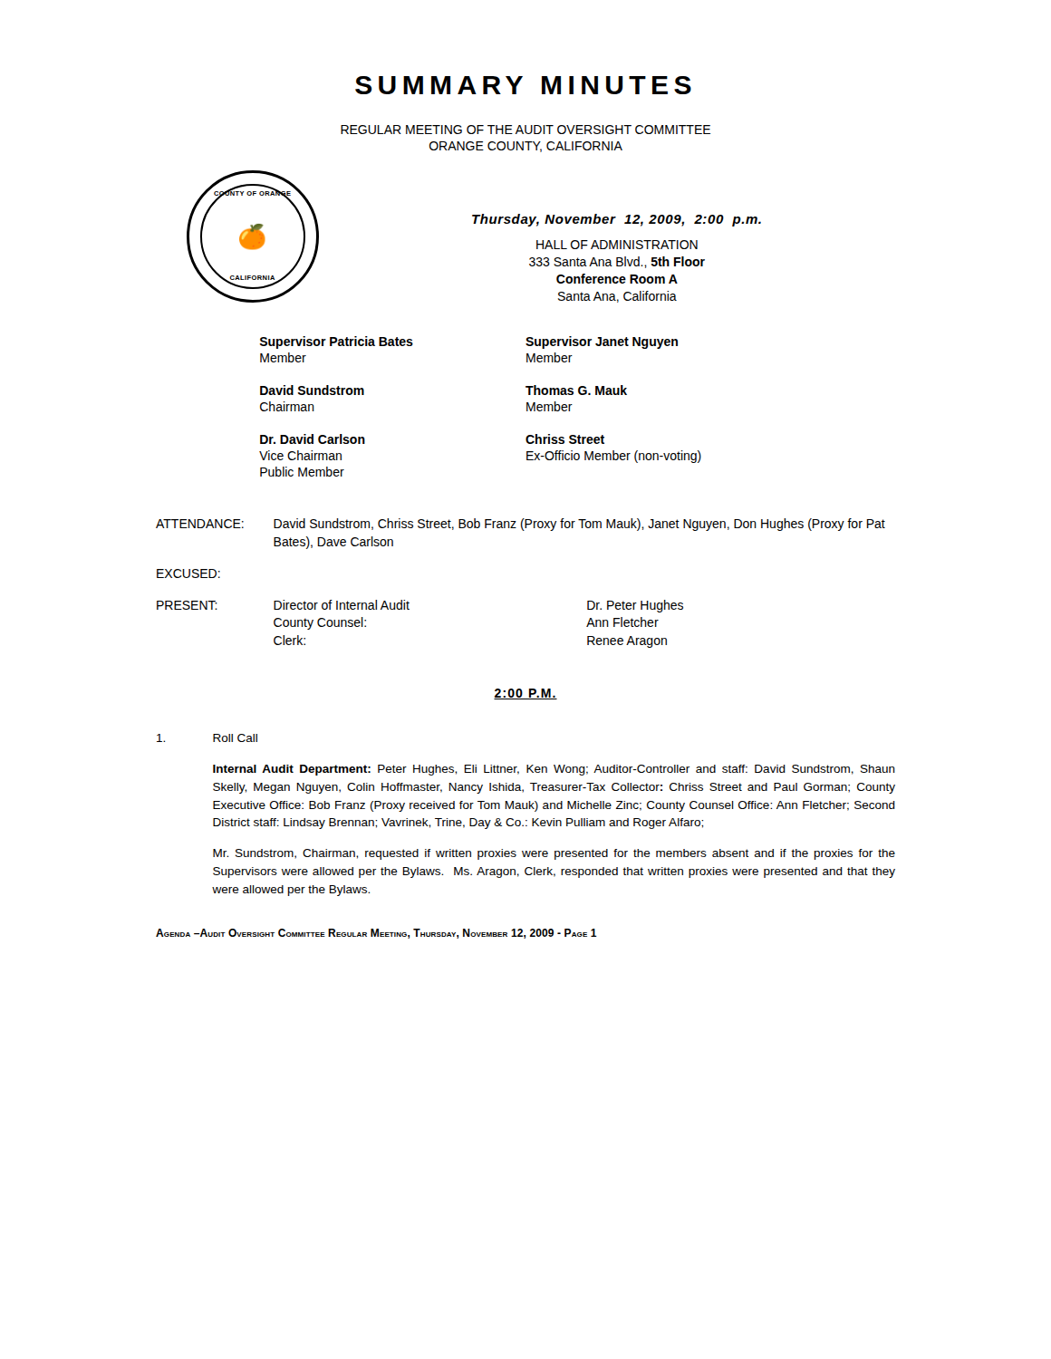SUMMARY MINUTES
REGULAR MEETING OF THE AUDIT OVERSIGHT COMMITTEE
ORANGE COUNTY, CALIFORNIA
COUNTY OF ORANGE
🍊
CALIFORNIA
Thursday, November 12, 2009, 2:00 p.m.
HALL OF ADMINISTRATION
333 Santa Ana Blvd., 5th Floor
Conference Room A
Santa Ana, California
| Supervisor Patricia Bates Member | Supervisor Janet Nguyen Member |
| David Sundstrom Chairman | Thomas G. Mauk Member |
| Dr. David Carlson Vice Chairman Public Member | Chriss Street Ex-Officio Member (non-voting) |
| ATTENDANCE: | David Sundstrom, Chriss Street, Bob Franz (Proxy for Tom Mauk), Janet Nguyen, Don Hughes (Proxy for Pat Bates), Dave Carlson |
| EXCUSED: | |
| PRESENT: | Director of Internal Audit County Counsel: Clerk: | Dr. Peter Hughes Ann Fletcher Renee Aragon |
2:00 P.M.
1.
Roll Call
Internal Audit Department: Peter Hughes, Eli Littner, Ken Wong; Auditor-Controller and staff: David Sundstrom, Shaun Skelly, Megan Nguyen, Colin Hoffmaster, Nancy Ishida, Treasurer-Tax Collector: Chriss Street and Paul Gorman; County Executive Office: Bob Franz (Proxy received for Tom Mauk) and Michelle Zinc; County Counsel Office: Ann Fletcher; Second District staff: Lindsay Brennan; Vavrinek, Trine, Day & Co.: Kevin Pulliam and Roger Alfaro;
Mr. Sundstrom, Chairman, requested if written proxies were presented for the members absent and if the proxies for the Supervisors were allowed per the Bylaws. Ms. Aragon, Clerk, responded that written proxies were presented and that they were allowed per the Bylaws.
Agenda –Audit Oversight Committee Regular Meeting, Thursday, November 12, 2009 - Page 1